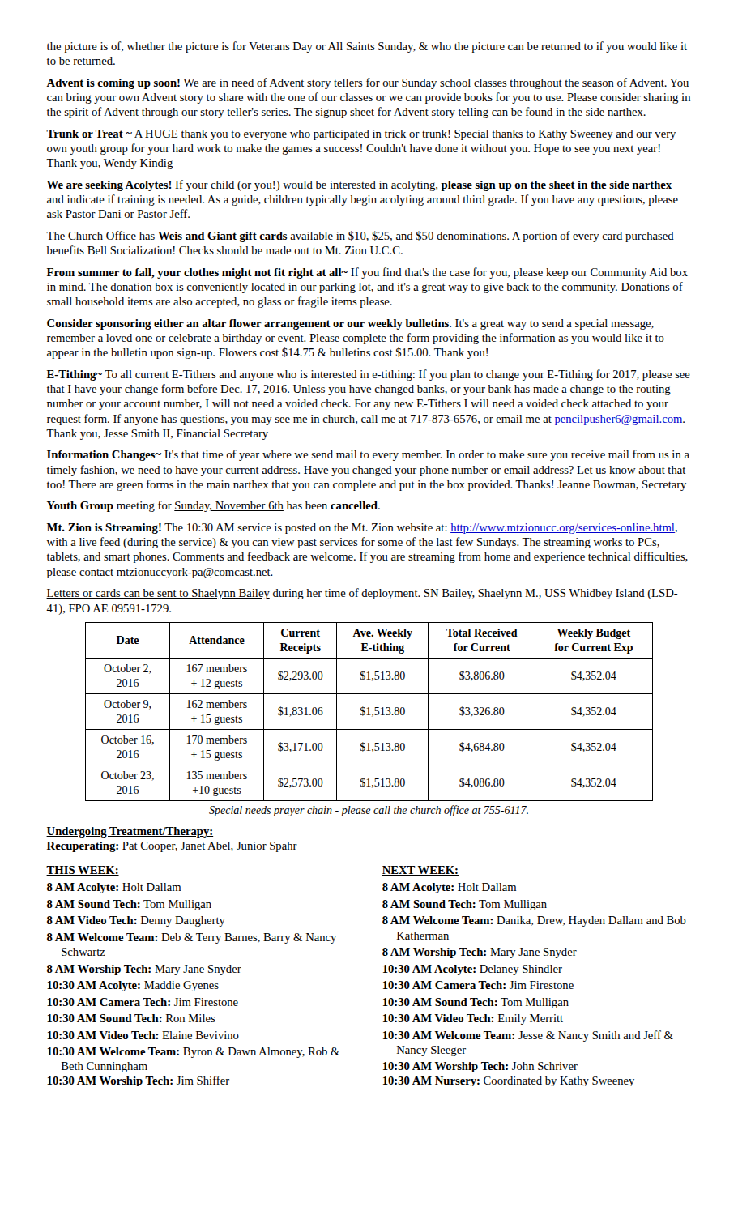the picture is of, whether the picture is for Veterans Day or All Saints Sunday, & who the picture can be returned to if you would like it to be returned.
Advent is coming up soon! We are in need of Advent story tellers for our Sunday school classes throughout the season of Advent. You can bring your own Advent story to share with the one of our classes or we can provide books for you to use. Please consider sharing in the spirit of Advent through our story teller's series. The signup sheet for Advent story telling can be found in the side narthex.
Trunk or Treat ~ A HUGE thank you to everyone who participated in trick or trunk! Special thanks to Kathy Sweeney and our very own youth group for your hard work to make the games a success! Couldn't have done it without you. Hope to see you next year! Thank you, Wendy Kindig
We are seeking Acolytes! If your child (or you!) would be interested in acolyting, please sign up on the sheet in the side narthex and indicate if training is needed. As a guide, children typically begin acolyting around third grade. If you have any questions, please ask Pastor Dani or Pastor Jeff.
The Church Office has Weis and Giant gift cards available in $10, $25, and $50 denominations. A portion of every card purchased benefits Bell Socialization! Checks should be made out to Mt. Zion U.C.C.
From summer to fall, your clothes might not fit right at all~ If you find that's the case for you, please keep our Community Aid box in mind. The donation box is conveniently located in our parking lot, and it's a great way to give back to the community. Donations of small household items are also accepted, no glass or fragile items please.
Consider sponsoring either an altar flower arrangement or our weekly bulletins. It's a great way to send a special message, remember a loved one or celebrate a birthday or event. Please complete the form providing the information as you would like it to appear in the bulletin upon sign-up. Flowers cost $14.75 & bulletins cost $15.00. Thank you!
E-Tithing~ To all current E-Tithers and anyone who is interested in e-tithing: If you plan to change your E-Tithing for 2017, please see that I have your change form before Dec. 17, 2016. Unless you have changed banks, or your bank has made a change to the routing number or your account number, I will not need a voided check. For any new E-Tithers I will need a voided check attached to your request form. If anyone has questions, you may see me in church, call me at 717-873-6576, or email me at pencilpusher6@gmail.com. Thank you, Jesse Smith II, Financial Secretary
Information Changes~ It's that time of year where we send mail to every member. In order to make sure you receive mail from us in a timely fashion, we need to have your current address. Have you changed your phone number or email address? Let us know about that too! There are green forms in the main narthex that you can complete and put in the box provided. Thanks! Jeanne Bowman, Secretary
Youth Group meeting for Sunday, November 6th has been cancelled.
Mt. Zion is Streaming! The 10:30 AM service is posted on the Mt. Zion website at: http://www.mtzionucc.org/services-online.html, with a live feed (during the service) & you can view past services for some of the last few Sundays. The streaming works to PCs, tablets, and smart phones. Comments and feedback are welcome. If you are streaming from home and experience technical difficulties, please contact mtzionuccyork-pa@comcast.net.
Letters or cards can be sent to Shaelynn Bailey during her time of deployment. SN Bailey, Shaelynn M., USS Whidbey Island (LSD-41), FPO AE 09591-1729.
| Date | Attendance | Current Receipts | Ave. Weekly E-tithing | Total Received for Current | Weekly Budget for Current Exp |
| --- | --- | --- | --- | --- | --- |
| October 2, 2016 | 167 members + 12 guests | $2,293.00 | $1,513.80 | $3,806.80 | $4,352.04 |
| October 9, 2016 | 162 members + 15 guests | $1,831.06 | $1,513.80 | $3,326.80 | $4,352.04 |
| October 16, 2016 | 170 members + 15 guests | $3,171.00 | $1,513.80 | $4,684.80 | $4,352.04 |
| October 23, 2016 | 135 members +10 guests | $2,573.00 | $1,513.80 | $4,086.80 | $4,352.04 |
Special needs prayer chain - please call the church office at 755-6117.
Undergoing Treatment/Therapy:
Recuperating: Pat Cooper, Janet Abel, Junior Spahr
THIS WEEK:
8 AM Acolyte: Holt Dallam
8 AM Sound Tech: Tom Mulligan
8 AM Video Tech: Denny Daugherty
8 AM Welcome Team: Deb & Terry Barnes, Barry & Nancy Schwartz
8 AM Worship Tech: Mary Jane Snyder
10:30 AM Acolyte: Maddie Gyenes
10:30 AM Camera Tech: Jim Firestone
10:30 AM Sound Tech: Ron Miles
10:30 AM Video Tech: Elaine Bevivino
10:30 AM Welcome Team: Byron & Dawn Almoney, Rob & Beth Cunningham
10:30 AM Worship Tech: Jim Shiffer
NEXT WEEK:
8 AM Acolyte: Holt Dallam
8 AM Sound Tech: Tom Mulligan
8 AM Welcome Team: Danika, Drew, Hayden Dallam and Bob Katherman
8 AM Worship Tech: Mary Jane Snyder
10:30 AM Acolyte: Delaney Shindler
10:30 AM Camera Tech: Jim Firestone
10:30 AM Sound Tech: Tom Mulligan
10:30 AM Video Tech: Emily Merritt
10:30 AM Welcome Team: Jesse & Nancy Smith and Jeff & Nancy Sleeger
10:30 AM Worship Tech: John Schriver
10:30 AM Nursery: Coordinated by Kathy Sweeney